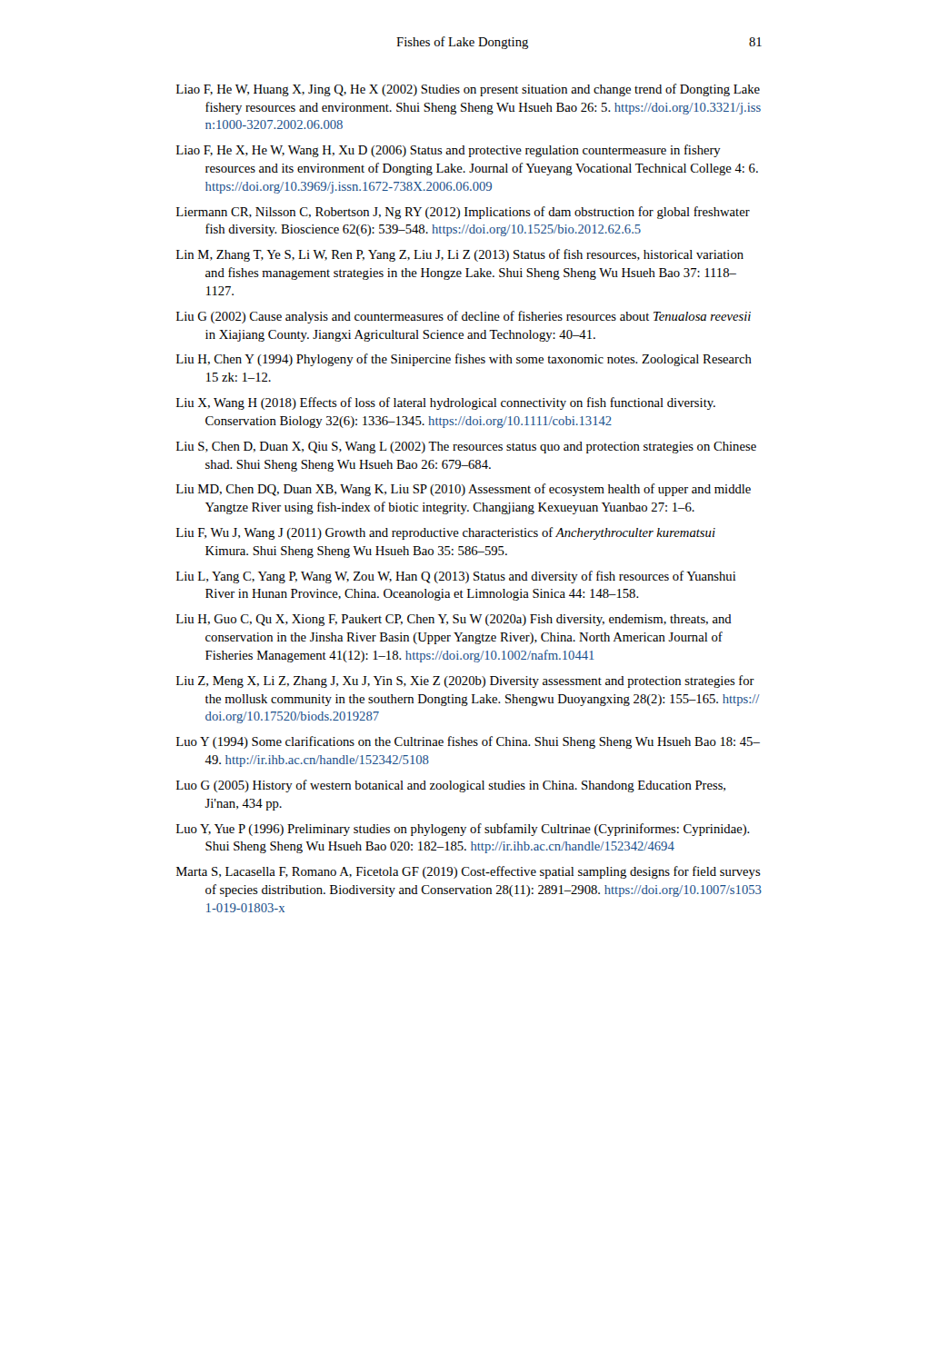Fishes of Lake Dongting 81
Liao F, He W, Huang X, Jing Q, He X (2002) Studies on present situation and change trend of Dongting Lake fishery resources and environment. Shui Sheng Sheng Wu Hsueh Bao 26: 5. https://doi.org/10.3321/j.issn:1000-3207.2002.06.008
Liao F, He X, He W, Wang H, Xu D (2006) Status and protective regulation countermeasure in fishery resources and its environment of Dongting Lake. Journal of Yueyang Vocational Technical College 4: 6. https://doi.org/10.3969/j.issn.1672-738X.2006.06.009
Liermann CR, Nilsson C, Robertson J, Ng RY (2012) Implications of dam obstruction for global freshwater fish diversity. Bioscience 62(6): 539–548. https://doi.org/10.1525/bio.2012.62.6.5
Lin M, Zhang T, Ye S, Li W, Ren P, Yang Z, Liu J, Li Z (2013) Status of fish resources, historical variation and fishes management strategies in the Hongze Lake. Shui Sheng Sheng Wu Hsueh Bao 37: 1118–1127.
Liu G (2002) Cause analysis and countermeasures of decline of fisheries resources about Tenualosa reevesii in Xiajiang County. Jiangxi Agricultural Science and Technology: 40–41.
Liu H, Chen Y (1994) Phylogeny of the Sinipercine fishes with some taxonomic notes. Zoological Research 15 zk: 1–12.
Liu X, Wang H (2018) Effects of loss of lateral hydrological connectivity on fish functional diversity. Conservation Biology 32(6): 1336–1345. https://doi.org/10.1111/cobi.13142
Liu S, Chen D, Duan X, Qiu S, Wang L (2002) The resources status quo and protection strategies on Chinese shad. Shui Sheng Sheng Wu Hsueh Bao 26: 679–684.
Liu MD, Chen DQ, Duan XB, Wang K, Liu SP (2010) Assessment of ecosystem health of upper and middle Yangtze River using fish-index of biotic integrity. Changjiang Kexueyuan Yuanbao 27: 1–6.
Liu F, Wu J, Wang J (2011) Growth and reproductive characteristics of Ancherythroculter kurematsui Kimura. Shui Sheng Sheng Wu Hsueh Bao 35: 586–595.
Liu L, Yang C, Yang P, Wang W, Zou W, Han Q (2013) Status and diversity of fish resources of Yuanshui River in Hunan Province, China. Oceanologia et Limnologia Sinica 44: 148–158.
Liu H, Guo C, Qu X, Xiong F, Paukert CP, Chen Y, Su W (2020a) Fish diversity, endemism, threats, and conservation in the Jinsha River Basin (Upper Yangtze River), China. North American Journal of Fisheries Management 41(12): 1–18. https://doi.org/10.1002/nafm.10441
Liu Z, Meng X, Li Z, Zhang J, Xu J, Yin S, Xie Z (2020b) Diversity assessment and protection strategies for the mollusk community in the southern Dongting Lake. Shengwu Duoyangxing 28(2): 155–165. https://doi.org/10.17520/biods.2019287
Luo Y (1994) Some clarifications on the Cultrinae fishes of China. Shui Sheng Sheng Wu Hsueh Bao 18: 45–49. http://ir.ihb.ac.cn/handle/152342/5108
Luo G (2005) History of western botanical and zoological studies in China. Shandong Education Press, Ji'nan, 434 pp.
Luo Y, Yue P (1996) Preliminary studies on phylogeny of subfamily Cultrinae (Cypriniformes: Cyprinidae). Shui Sheng Sheng Wu Hsueh Bao 020: 182–185. http://ir.ihb.ac.cn/handle/152342/4694
Marta S, Lacasella F, Romano A, Ficetola GF (2019) Cost-effective spatial sampling designs for field surveys of species distribution. Biodiversity and Conservation 28(11): 2891–2908. https://doi.org/10.1007/s10531-019-01803-x